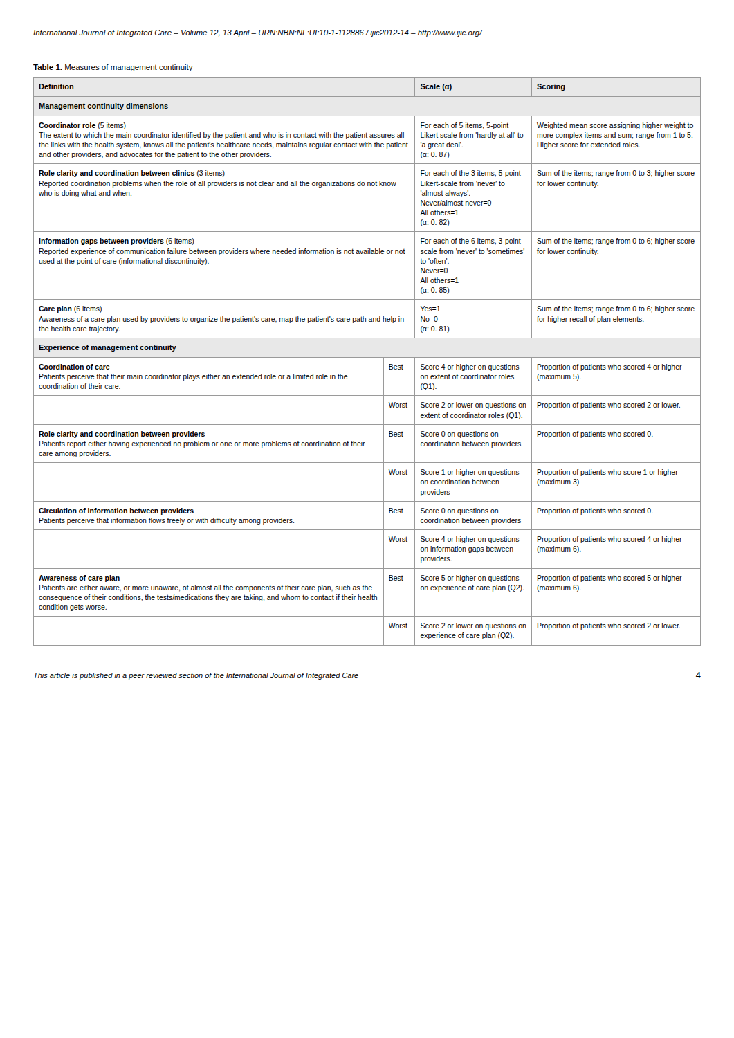International Journal of Integrated Care – Volume 12, 13 April – URN:NBN:NL:UI:10-1-112886 / ijic2012-14 – http://www.ijic.org/
Table 1. Measures of management continuity
| Definition | Scale (α) | Scoring |
| --- | --- | --- |
| Management continuity dimensions |
| Coordinator role (5 items) The extent to which the main coordinator identified by the patient and who is in contact with the patient assures all the links with the health system, knows all the patient's healthcare needs, maintains regular contact with the patient and other providers, and advocates for the patient to the other providers. | For each of 5 items, 5-point Likert scale from 'hardly at all' to 'a great deal'. (α: 0. 87) | Weighted mean score assigning higher weight to more complex items and sum; range from 1 to 5. Higher score for extended roles. |
| Role clarity and coordination between clinics (3 items) Reported coordination problems when the role of all providers is not clear and all the organizations do not know who is doing what and when. | For each of the 3 items, 5-point Likert-scale from 'never' to 'almost always'. Never/almost never=0 All others=1 (α: 0. 82) | Sum of the items; range from 0 to 3; higher score for lower continuity. |
| Information gaps between providers (6 items) Reported experience of communication failure between providers where needed information is not available or not used at the point of care (informational discontinuity). | For each of the 6 items, 3-point scale from 'never' to 'sometimes' to 'often'. Never=0 All others=1 (α: 0. 85) | Sum of the items; range from 0 to 6; higher score for lower continuity. |
| Care plan (6 items) Awareness of a care plan used by providers to organize the patient's care, map the patient's care path and help in the health care trajectory. | Yes=1 No=0 (α: 0. 81) | Sum of the items; range from 0 to 6; higher score for higher recall of plan elements. |
| Experience of management continuity |
| Coordination of care Patients perceive that their main coordinator plays either an extended role or a limited role in the coordination of their care. | Best | Score 4 or higher on questions on extent of coordinator roles (Q1). | Proportion of patients who scored 4 or higher (maximum 5). |
| | Worst | Score 2 or lower on questions on extent of coordinator roles (Q1). | Proportion of patients who scored 2 or lower. |
| Role clarity and coordination between providers Patients report either having experienced no problem or one or more problems of coordination of their care among providers. | Best | Score 0 on questions on coordination between providers | Proportion of patients who scored 0. |
| | Worst | Score 1 or higher on questions on coordination between providers | Proportion of patients who score 1 or higher (maximum 3) |
| Circulation of information between providers Patients perceive that information flows freely or with difficulty among providers. | Best | Score 0 on questions on coordination between providers | Proportion of patients who scored 0. |
| | Worst | Score 4 or higher on questions on information gaps between providers. | Proportion of patients who scored 4 or higher (maximum 6). |
| Awareness of care plan Patients are either aware, or more unaware, of almost all the components of their care plan, such as the consequence of their conditions, the tests/medications they are taking, and whom to contact if their health condition gets worse. | Best | Score 5 or higher on questions on experience of care plan (Q2). | Proportion of patients who scored 5 or higher (maximum 6). |
| | Worst | Score 2 or lower on questions on experience of care plan (Q2). | Proportion of patients who scored 2 or lower. |
This article is published in a peer reviewed section of the International Journal of Integrated Care 4